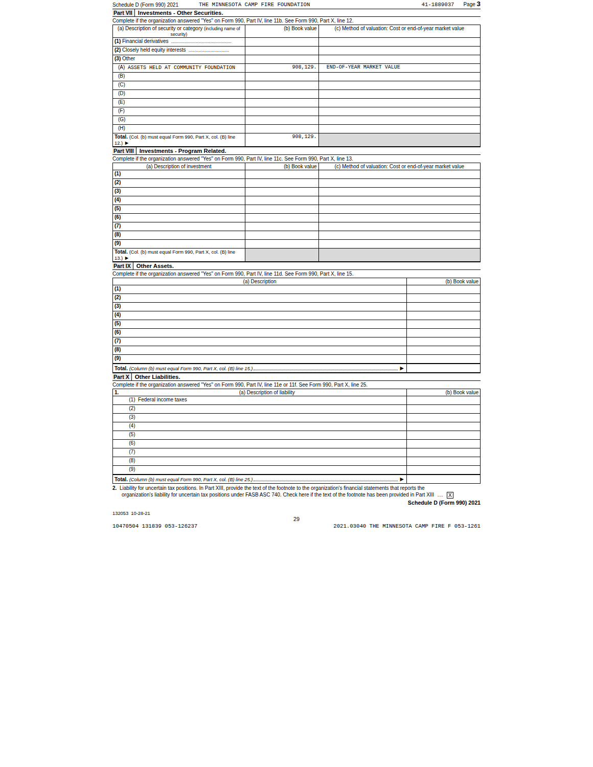Schedule D (Form 990) 2021
THE MINNESOTA CAMP FIRE FOUNDATION
41-1889037
Page 3
Part VII
Investments - Other Securities.
Complete if the organization answered "Yes" on Form 990, Part IV, line 11b. See Form 990, Part X, line 12.
| (a) Description of security or category (including name of security) | (b) Book value | (c) Method of valuation: Cost or end-of-year market value |
| --- | --- | --- |
| (1) Financial derivatives ................................................. | | |
| (2) Closely held equity interests ................................. | | |
| (3) Other | | |
| (A) ASSETS HELD AT COMMUNITY FOUNDATION | 908,129. | END-OF-YEAR MARKET VALUE |
| (B) | | |
| (C) | | |
| (D) | | |
| (E) | | |
| (F) | | |
| (G) | | |
| (H) | | |
| Total. (Col. (b) must equal Form 990, Part X, col. (B) line 12.) ► | 908,129. | |
Part VIII
Investments - Program Related.
Complete if the organization answered "Yes" on Form 990, Part IV, line 11c. See Form 990, Part X, line 13.
| (a) Description of investment | (b) Book value | (c) Method of valuation: Cost or end-of-year market value |
| --- | --- | --- |
| (1) | | |
| (2) | | |
| (3) | | |
| (4) | | |
| (5) | | |
| (6) | | |
| (7) | | |
| (8) | | |
| (9) | | |
| Total. (Col. (b) must equal Form 990, Part X, col. (B) line 13.) ► | | |
Part IX
Other Assets.
Complete if the organization answered "Yes" on Form 990, Part IV, line 11d. See Form 990, Part X, line 15.
| (a) Description | (b) Book value |
| --- | --- |
| (1) | |
| (2) | |
| (3) | |
| (4) | |
| (5) | |
| (6) | |
| (7) | |
| (8) | |
| (9) | |
| Total. (Column (b) must equal Form 990, Part X, col. (B) line 15.) ► | |
Part X
Other Liabilities.
Complete if the organization answered "Yes" on Form 990, Part IV, line 11e or 11f. See Form 990, Part X, line 25.
| 1. | (a) Description of liability | (b) Book value |
| --- | --- | --- |
| | (1) Federal income taxes | |
| | (2) | |
| | (3) | |
| | (4) | |
| | (5) | |
| | (6) | |
| | (7) | |
| | (8) | |
| | (9) | |
| Total. (Column (b) must equal Form 990, Part X, col. (B) line 25.) ► | |
2. Liability for uncertain tax positions. In Part XIII, provide the text of the footnote to the organization's financial statements that reports the
organization's liability for uncertain tax positions under FASB ASC 740. Check here if the text of the footnote has been provided in Part XIII ... X
Schedule D (Form 990) 2021
132053 10-28-21
29
10470504 131839 053-126237 2021.03040 THE MINNESOTA CAMP FIRE F 053-1261